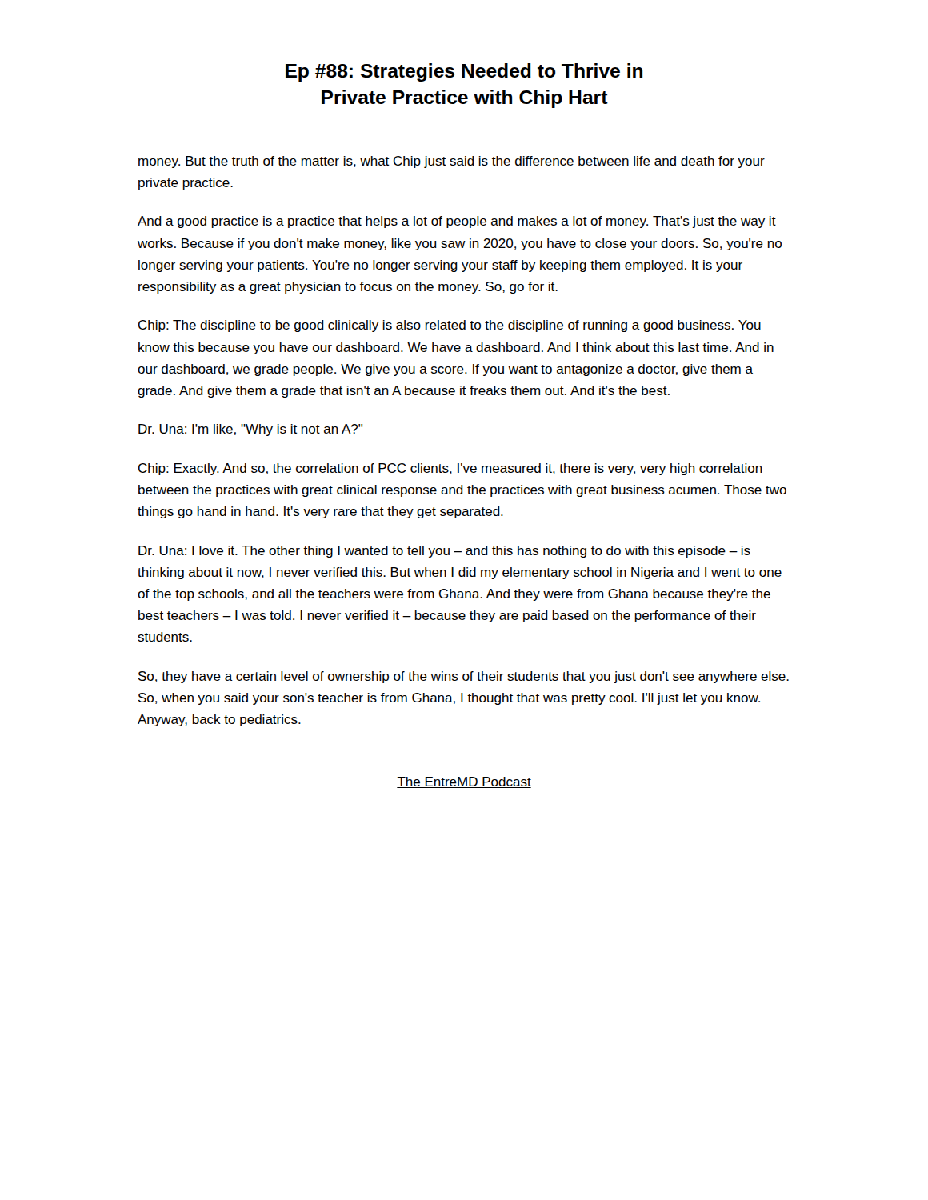Ep #88: Strategies Needed to Thrive in
Private Practice with Chip Hart
money. But the truth of the matter is, what Chip just said is the difference between life and death for your private practice.
And a good practice is a practice that helps a lot of people and makes a lot of money. That's just the way it works. Because if you don't make money, like you saw in 2020, you have to close your doors. So, you're no longer serving your patients. You're no longer serving your staff by keeping them employed. It is your responsibility as a great physician to focus on the money. So, go for it.
Chip: The discipline to be good clinically is also related to the discipline of running a good business. You know this because you have our dashboard. We have a dashboard. And I think about this last time. And in our dashboard, we grade people. We give you a score. If you want to antagonize a doctor, give them a grade. And give them a grade that isn't an A because it freaks them out. And it's the best.
Dr. Una: I'm like, "Why is it not an A?"
Chip: Exactly. And so, the correlation of PCC clients, I've measured it, there is very, very high correlation between the practices with great clinical response and the practices with great business acumen. Those two things go hand in hand. It's very rare that they get separated.
Dr. Una: I love it. The other thing I wanted to tell you – and this has nothing to do with this episode – is thinking about it now, I never verified this. But when I did my elementary school in Nigeria and I went to one of the top schools, and all the teachers were from Ghana. And they were from Ghana because they're the best teachers – I was told. I never verified it – because they are paid based on the performance of their students.
So, they have a certain level of ownership of the wins of their students that you just don't see anywhere else. So, when you said your son's teacher is from Ghana, I thought that was pretty cool. I'll just let you know. Anyway, back to pediatrics.
The EntreMD Podcast